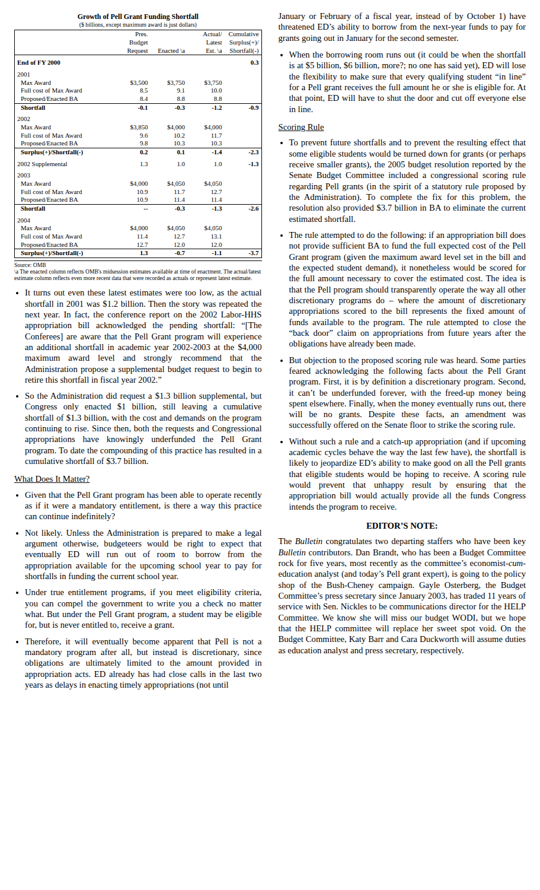Growth of Pell Grant Funding Shortfall ($ billions, except maximum award is just dollars)
| | Pres. | | Actual/ | Cumulative |
| --- | --- | --- | --- | --- |
| | Budget | | Latest | Surplus(+)/ |
| | Request | Enacted \a | Est. \a | Shortfall(-) |
| End of FY 2000 | | | | 0.3 |
| 2001 | | | | |
| Max Award | $3,500 | $3,750 | $3,750 | |
| Full cost of Max Award | 8.5 | 9.1 | 10.0 | |
| Proposed/Enacted BA | 8.4 | 8.8 | 8.8 | |
| Shortfall | -0.1 | -0.3 | -1.2 | -0.9 |
| 2002 | | | | |
| Max Award | $3,850 | $4,000 | $4,000 | |
| Full cost of Max Award | 9.6 | 10.2 | 11.7 | |
| Proposed/Enacted BA | 9.8 | 10.3 | 10.3 | |
| Surplus(+)/Shortfall(-) | 0.2 | 0.1 | -1.4 | -2.3 |
| 2002 Supplemental | 1.3 | 1.0 | 1.0 | -1.3 |
| 2003 | | | | |
| Max Award | $4,000 | $4,050 | $4,050 | |
| Full cost of Max Award | 10.9 | 11.7 | 12.7 | |
| Proposed/Enacted BA | 10.9 | 11.4 | 11.4 | |
| Shortfall | -- | -0.3 | -1.3 | -2.6 |
| 2004 | | | | |
| Max Award | $4,000 | $4,050 | $4,050 | |
| Full cost of Max Award | 11.4 | 12.7 | 13.1 | |
| Proposed/Enacted BA | 12.7 | 12.0 | 12.0 | |
| Surplus(+)/Shortfall(-) | 1.3 | -0.7 | -1.1 | -3.7 |
Source: OMB
\a The enacted column reflects OMB's midsession estimates available at time of enactment. The actual/latest estimate column reflects even more recent data that were recorded as actuals or represent latest estimate.
It turns out even these latest estimates were too low, as the actual shortfall in 2001 was $1.2 billion. Then the story was repeated the next year. In fact, the conference report on the 2002 Labor-HHS appropriation bill acknowledged the pending shortfall: “[The Conferees] are aware that the Pell Grant program will experience an additional shortfall in academic year 2002-2003 at the $4,000 maximum award level and strongly recommend that the Administration propose a supplemental budget request to begin to retire this shortfall in fiscal year 2002.”
So the Administration did request a $1.3 billion supplemental, but Congress only enacted $1 billion, still leaving a cumulative shortfall of $1.3 billion, with the cost and demands on the program continuing to rise. Since then, both the requests and Congressional appropriations have knowingly underfunded the Pell Grant program. To date the compounding of this practice has resulted in a cumulative shortfall of $3.7 billion.
What Does It Matter?
Given that the Pell Grant program has been able to operate recently as if it were a mandatory entitlement, is there a way this practice can continue indefinitely?
Not likely. Unless the Administration is prepared to make a legal argument otherwise, budgeteers would be right to expect that eventually ED will run out of room to borrow from the appropriation available for the upcoming school year to pay for shortfalls in funding the current school year.
Under true entitlement programs, if you meet eligibility criteria, you can compel the government to write you a check no matter what. But under the Pell Grant program, a student may be eligible for, but is never entitled to, receive a grant.
Therefore, it will eventually become apparent that Pell is not a mandatory program after all, but instead is discretionary, since obligations are ultimately limited to the amount provided in appropriation acts. ED already has had close calls in the last two years as delays in enacting timely appropriations (not until
January or February of a fiscal year, instead of by October 1) have threatened ED’s ability to borrow from the next-year funds to pay for grants going out in January for the second semester.
When the borrowing room runs out (it could be when the shortfall is at $5 billion, $6 billion, more?; no one has said yet), ED will lose the flexibility to make sure that every qualifying student “in line” for a Pell grant receives the full amount he or she is eligible for. At that point, ED will have to shut the door and cut off everyone else in line.
Scoring Rule
To prevent future shortfalls and to prevent the resulting effect that some eligible students would be turned down for grants (or perhaps receive smaller grants), the 2005 budget resolution reported by the Senate Budget Committee included a congressional scoring rule regarding Pell grants (in the spirit of a statutory rule proposed by the Administration). To complete the fix for this problem, the resolution also provided $3.7 billion in BA to eliminate the current estimated shortfall.
The rule attempted to do the following: if an appropriation bill does not provide sufficient BA to fund the full expected cost of the Pell Grant program (given the maximum award level set in the bill and the expected student demand), it nonetheless would be scored for the full amount necessary to cover the estimated cost. The idea is that the Pell program should transparently operate the way all other discretionary programs do – where the amount of discretionary appropriations scored to the bill represents the fixed amount of funds available to the program. The rule attempted to close the “back door” claim on appropriations from future years after the obligations have already been made.
But objection to the proposed scoring rule was heard. Some parties feared acknowledging the following facts about the Pell Grant program. First, it is by definition a discretionary program. Second, it can’t be underfunded forever, with the freed-up money being spent elsewhere. Finally, when the money eventually runs out, there will be no grants. Despite these facts, an amendment was successfully offered on the Senate floor to strike the scoring rule.
Without such a rule and a catch-up appropriation (and if upcoming academic cycles behave the way the last few have), the shortfall is likely to jeopardize ED’s ability to make good on all the Pell grants that eligible students would be hoping to receive. A scoring rule would prevent that unhappy result by ensuring that the appropriation bill would actually provide all the funds Congress intends the program to receive.
EDITOR’S NOTE:
The Bulletin congratulates two departing staffers who have been key Bulletin contributors. Dan Brandt, who has been a Budget Committee rock for five years, most recently as the committee’s economist-cum-education analyst (and today’s Pell grant expert), is going to the policy shop of the Bush-Cheney campaign. Gayle Osterberg, the Budget Committee’s press secretary since January 2003, has traded 11 years of service with Sen. Nickles to be communications director for the HELP Committee. We know she will miss our budget WODI, but we hope that the HELP committee will replace her sweet spot void. On the Budget Committee, Katy Barr and Cara Duckworth will assume duties as education analyst and press secretary, respectively.